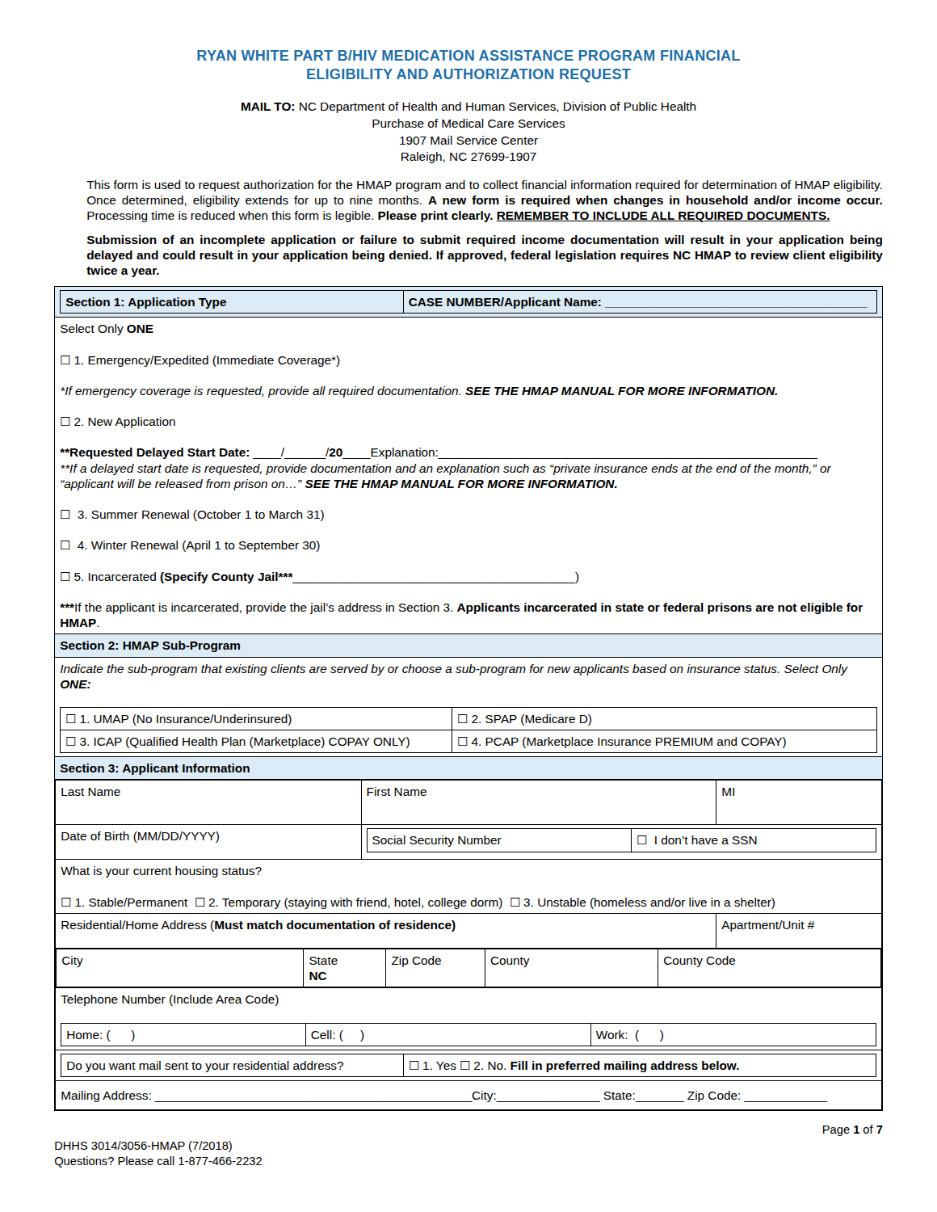RYAN WHITE PART B/HIV MEDICATION ASSISTANCE PROGRAM FINANCIAL
ELIGIBILITY AND AUTHORIZATION REQUEST
MAIL TO: NC Department of Health and Human Services, Division of Public Health
Purchase of Medical Care Services
1907 Mail Service Center
Raleigh, NC 27699-1907
This form is used to request authorization for the HMAP program and to collect financial information required for determination of HMAP eligibility. Once determined, eligibility extends for up to nine months. A new form is required when changes in household and/or income occur. Processing time is reduced when this form is legible. Please print clearly. REMEMBER TO INCLUDE ALL REQUIRED DOCUMENTS.
Submission of an incomplete application or failure to submit required income documentation will result in your application being delayed and could result in your application being denied. If approved, federal legislation requires NC HMAP to review client eligibility twice a year.
| / Section 1: Application Type / CASE NUMBER/Applicant Name: ______________________________________ / |
| Select Only ONE ☐ 1. Emergency/Expedited (Immediate Coverage*) *If emergency coverage is requested, provide all required documentation. SEE THE HMAP MANUAL FOR MORE INFORMATION. ☐ 2. New Application **Requested Delayed Start Date: ____/______/ 20 ____Explanation:_______________________________________________________ **If a delayed start date is requested, provide documentation and an explanation such as “private insurance ends at the end of the month,” or “applicant will be released from prison on…” SEE THE HMAP MANUAL FOR MORE INFORMATION. ☐ 3. Summer Renewal (October 1 to March 31) ☐ 4. Winter Renewal (April 1 to September 30) ☐ 5. Incarcerated (Specify County Jail*** _________________________________________) *** If the applicant is incarcerated, provide the jail’s address in Section 3. Applicants incarcerated in state or federal prisons are not eligible for HMAP . |
| Section 2: HMAP Sub-Program |
| Indicate the sub-program that existing clients are served by or choose a sub-program for new applicants based on insurance status. Select Only ONE: / ☐ 1. UMAP (No Insurance/Underinsured) / ☐ 2. SPAP (Medicare D) / / ☐ 3. ICAP (Qualified Health Plan (Marketplace) COPAY ONLY) / ☐ 4. PCAP (Marketplace Insurance PREMIUM and COPAY) / |
| Section 3: Applicant Information |
| / Last Name / First Name / MI / / Date of Birth (MM/DD/YYYY) / / Social Security Number / ☐ I don’t have a SSN / / / What is your current housing status? ☐ 1. Stable/Permanent ☐ 2. Temporary (staying with friend, hotel, college dorm) ☐ 3. Unstable (homeless and/or live in a shelter) / / Residential/Home Address ( Must match documentation of residence) / Apartment/Unit # / / / City / State NC / Zip Code / County / County Code / / / Telephone Number (Include Area Code) / Home: ( ) / Cell: ( ) / Work: ( ) / / / / Do you want mail sent to your residential address? / ☐ 1. Yes ☐ 2. No. Fill in preferred mailing address below. / / / Mailing Address: ______________________________________________City:_______________ State:_______ Zip Code: ____________ / |
Page 1 of 7
DHHS 3014/3056-HMAP (7/2018)
Questions? Please call 1-877-466-2232